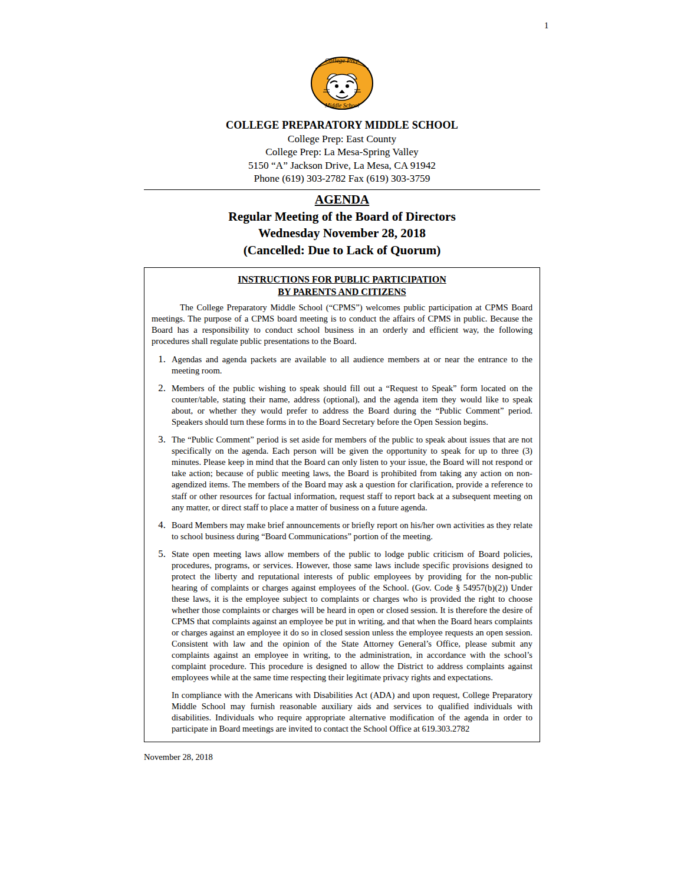1
College Prep Middle School
COLLEGE PREPARATORY MIDDLE SCHOOL
College Prep: East County
College Prep: La Mesa-Spring Valley
5150 “A” Jackson Drive, La Mesa, CA 91942
Phone (619) 303-2782 Fax (619) 303-3759
AGENDA
Regular Meeting of the Board of Directors
Wednesday November 28, 2018
(Cancelled: Due to Lack of Quorum)
INSTRUCTIONS FOR PUBLIC PARTICIPATION
BY PARENTS AND CITIZENS
The College Preparatory Middle School (“CPMS”) welcomes public participation at CPMS Board meetings. The purpose of a CPMS board meeting is to conduct the affairs of CPMS in public. Because the Board has a responsibility to conduct school business in an orderly and efficient way, the following procedures shall regulate public presentations to the Board.
Agendas and agenda packets are available to all audience members at or near the entrance to the meeting room.
Members of the public wishing to speak should fill out a “Request to Speak” form located on the counter/table, stating their name, address (optional), and the agenda item they would like to speak about, or whether they would prefer to address the Board during the “Public Comment” period. Speakers should turn these forms in to the Board Secretary before the Open Session begins.
The “Public Comment” period is set aside for members of the public to speak about issues that are not specifically on the agenda. Each person will be given the opportunity to speak for up to three (3) minutes. Please keep in mind that the Board can only listen to your issue, the Board will not respond or take action; because of public meeting laws, the Board is prohibited from taking any action on non-agendized items. The members of the Board may ask a question for clarification, provide a reference to staff or other resources for factual information, request staff to report back at a subsequent meeting on any matter, or direct staff to place a matter of business on a future agenda.
Board Members may make brief announcements or briefly report on his/her own activities as they relate to school business during “Board Communications” portion of the meeting.
State open meeting laws allow members of the public to lodge public criticism of Board policies, procedures, programs, or services. However, those same laws include specific provisions designed to protect the liberty and reputational interests of public employees by providing for the non-public hearing of complaints or charges against employees of the School. (Gov. Code § 54957(b)(2)) Under these laws, it is the employee subject to complaints or charges who is provided the right to choose whether those complaints or charges will be heard in open or closed session. It is therefore the desire of CPMS that complaints against an employee be put in writing, and that when the Board hears complaints or charges against an employee it do so in closed session unless the employee requests an open session. Consistent with law and the opinion of the State Attorney General’s Office, please submit any complaints against an employee in writing, to the administration, in accordance with the school’s complaint procedure. This procedure is designed to allow the District to address complaints against employees while at the same time respecting their legitimate privacy rights and expectations.
In compliance with the Americans with Disabilities Act (ADA) and upon request, College Preparatory Middle School may furnish reasonable auxiliary aids and services to qualified individuals with disabilities. Individuals who require appropriate alternative modification of the agenda in order to participate in Board meetings are invited to contact the School Office at 619.303.2782
November 28, 2018